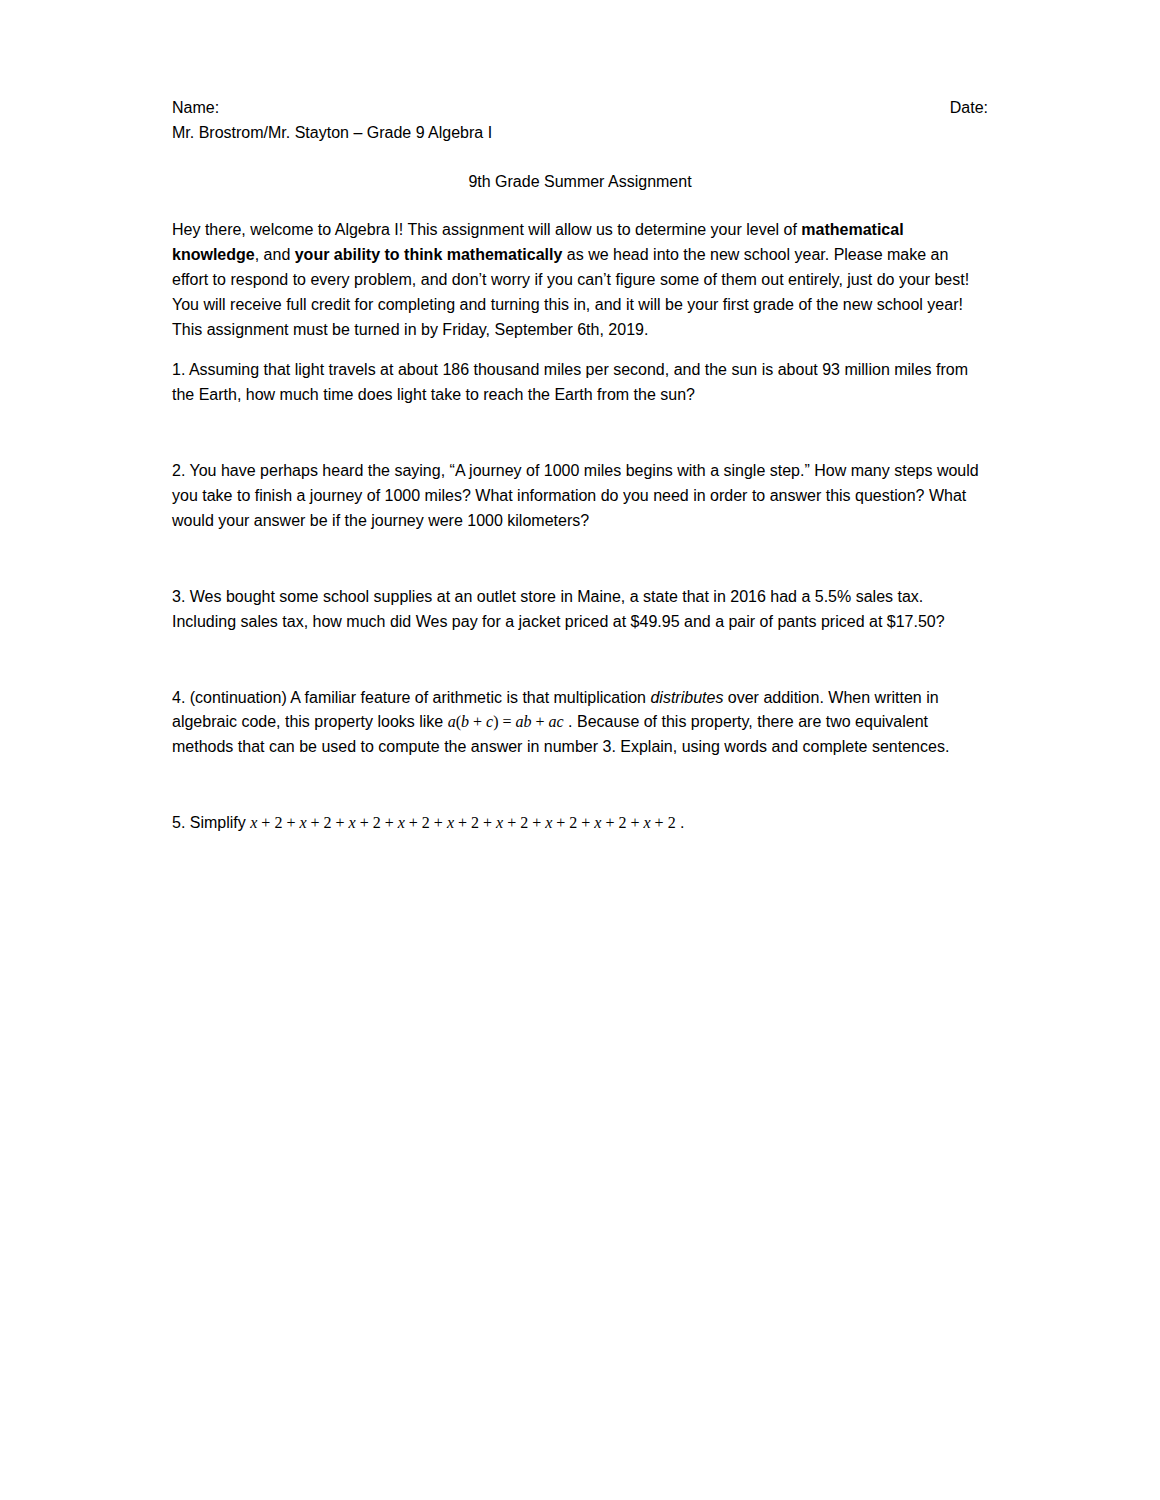Name: Date:
Mr. Brostrom/Mr. Stayton – Grade 9 Algebra I
9th Grade Summer Assignment
Hey there, welcome to Algebra I! This assignment will allow us to determine your level of mathematical knowledge, and your ability to think mathematically as we head into the new school year. Please make an effort to respond to every problem, and don’t worry if you can’t figure some of them out entirely, just do your best! You will receive full credit for completing and turning this in, and it will be your first grade of the new school year! This assignment must be turned in by Friday, September 6th, 2019.
1. Assuming that light travels at about 186 thousand miles per second, and the sun is about 93 million miles from the Earth, how much time does light take to reach the Earth from the sun?
2. You have perhaps heard the saying, “A journey of 1000 miles begins with a single step.” How many steps would you take to finish a journey of 1000 miles? What information do you need in order to answer this question? What would your answer be if the journey were 1000 kilometers?
3. Wes bought some school supplies at an outlet store in Maine, a state that in 2016 had a 5.5% sales tax. Including sales tax, how much did Wes pay for a jacket priced at $49.95 and a pair of pants priced at $17.50?
4. (continuation) A familiar feature of arithmetic is that multiplication distributes over addition. When written in algebraic code, this property looks like a(b + c) = ab + ac . Because of this property, there are two equivalent methods that can be used to compute the answer in number 3. Explain, using words and complete sentences.
5. Simplify x + 2 + x + 2 + x + 2 + x + 2 + x + 2 + x + 2 + x + 2 + x + 2 + x + 2 .